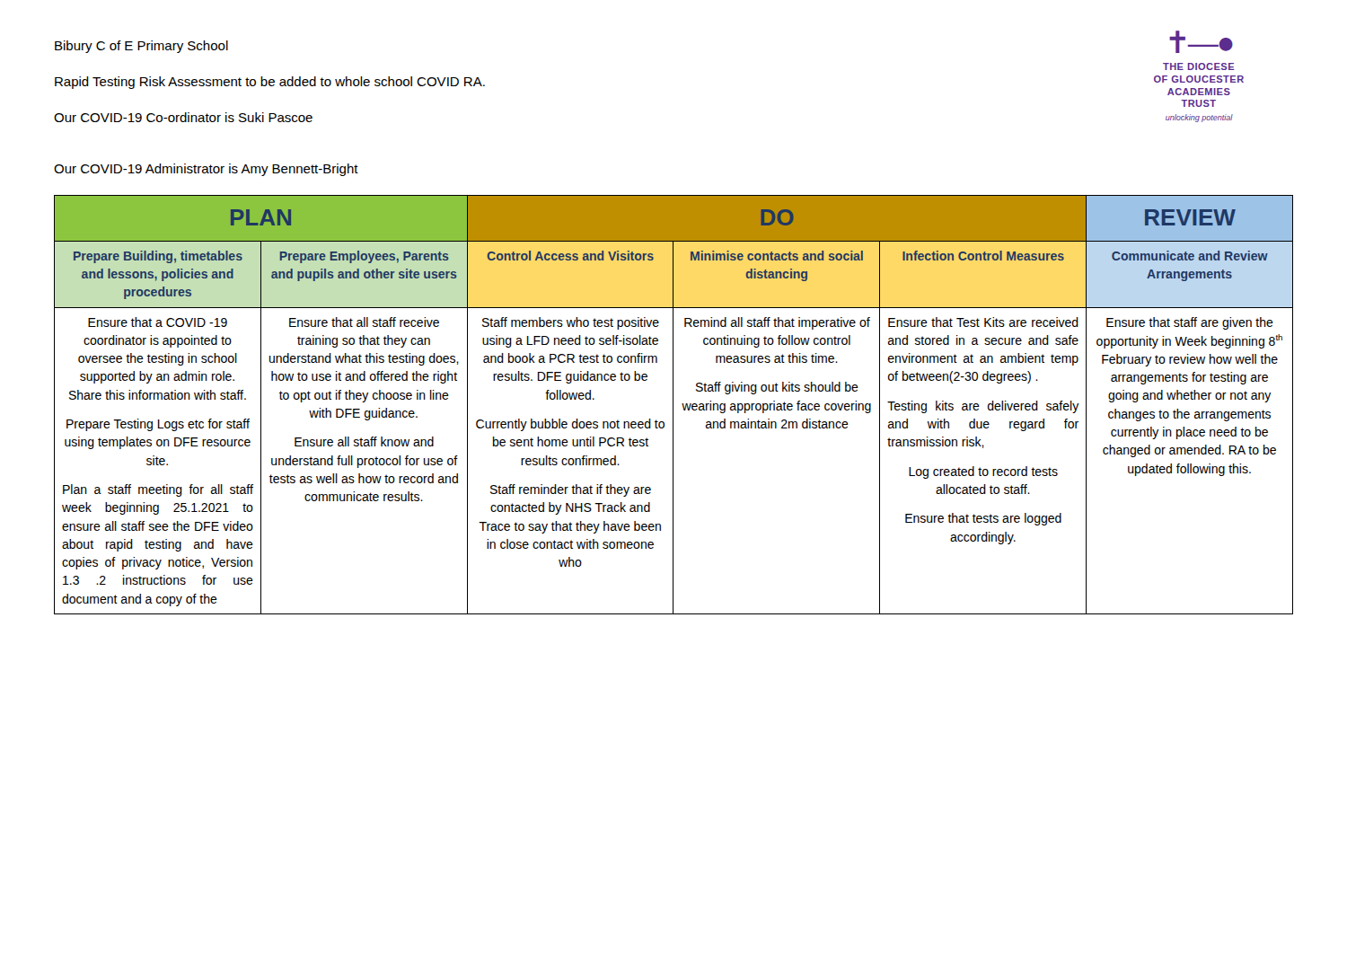✝—●
THE DIOCESE
OF GLOUCESTER
ACADEMIES
TRUST
unlocking potential
Bibury C of E Primary School
Rapid Testing Risk Assessment to be added to whole school COVID RA.
Our COVID-19 Co-ordinator is Suki Pascoe
Our COVID-19 Administrator is Amy Bennett-Bright
| PLAN | DO | REVIEW |
| --- | --- | --- |
| Prepare Building, timetables and lessons, policies and procedures | Prepare Employees, Parents and pupils and other site users | Control Access and Visitors | Minimise contacts and social distancing | Infection Control Measures | Communicate and Review Arrangements |
| Ensure that a COVID -19 coordinator is appointed to oversee the testing in school supported by an admin role. Share this information with staff. Prepare Testing Logs etc for staff using templates on DFE resource site. Plan a staff meeting for all staff week beginning 25.1.2021 to ensure all staff see the DFE video about rapid testing and have copies of privacy notice, Version 1.3 .2 instructions for use document and a copy of the | Ensure that all staff receive training so that they can understand what this testing does, how to use it and offered the right to opt out if they choose in line with DFE guidance. Ensure all staff know and understand full protocol for use of tests as well as how to record and communicate results. | Staff members who test positive using a LFD need to self-isolate and book a PCR test to confirm results. DFE guidance to be followed. Currently bubble does not need to be sent home until PCR test results confirmed. Staff reminder that if they are contacted by NHS Track and Trace to say that they have been in close contact with someone who | Remind all staff that imperative of continuing to follow control measures at this time. Staff giving out kits should be wearing appropriate face covering and maintain 2m distance | Ensure that Test Kits are received and stored in a secure and safe environment at an ambient temp of between(2-30 degrees) . Testing kits are delivered safely and with due regard for transmission risk, Log created to record tests allocated to staff. Ensure that tests are logged accordingly. | Ensure that staff are given the opportunity in Week beginning 8 th February to review how well the arrangements for testing are going and whether or not any changes to the arrangements currently in place need to be changed or amended. RA to be updated following this. |